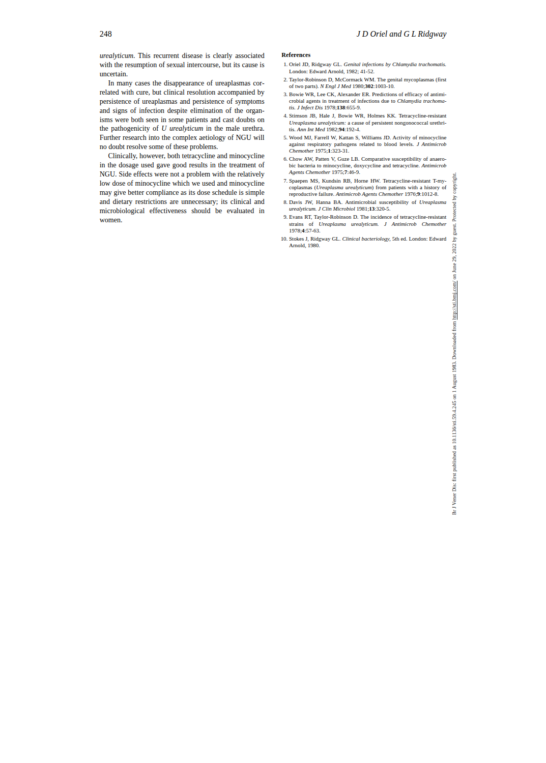Br J Vener Dis: first published as 10.1136/sti.59.4.245 on 1 August 1983. Downloaded from http://sti.bmj.com/ on June 29, 2022 by guest. Protected by copyright.
248 J D Oriel and G L Ridgway
urealyticum. This recurrent disease is clearly associated with the resumption of sexual intercourse, but its cause is uncertain.
In many cases the disappearance of ureaplasmas correlated with cure, but clinical resolution accompanied by persistence of ureaplasmas and persistence of symptoms and signs of infection despite elimination of the organisms were both seen in some patients and cast doubts on the pathogenicity of U urealyticum in the male urethra. Further research into the complex aetiology of NGU will no doubt resolve some of these problems.
Clinically, however, both tetracycline and minocycline in the dosage used gave good results in the treatment of NGU. Side effects were not a problem with the relatively low dose of minocycline which we used and minocycline may give better compliance as its dose schedule is simple and dietary restrictions are unnecessary; its clinical and microbiological effectiveness should be evaluated in women.
References
Oriel JD, Ridgway GL. Genital infections by Chlamydia trachomatis. London: Edward Arnold, 1982; 41-52.
Taylor-Robinson D, McCormack WM. The genital mycoplasmas (first of two parts). N Engl J Med 1980;302:1003-10.
Bowie WR, Lee CK, Alexander ER. Predictions of efficacy of antimicrobial agents in treatment of infections due to Chlamydia trachomatis. J Infect Dis 1978;138:655-9.
Stimson JB, Hale J, Bowie WR, Holmes KK. Tetracycline-resistant Ureaplasma urealyticum: a cause of persistent nongonococcal urethritis. Ann Int Med 1982;94:192-4.
Wood MJ, Farrell W, Kattan S, Williams JD. Activity of minocycline against respiratory pathogens related to blood levels. J Antimicrob Chemother 1975;1:323-31.
Chow AW, Patten V, Guze LB. Comparative susceptibility of anaerobic bacteria to minocycline, doxycycline and tetracycline. Antimicrob Agents Chemother 1975;7:46-9.
Spaepen MS, Kundsin RB, Horne HW. Tetracycline-resistant T-mycoplasmas (Ureaplasma urealyticum) from patients with a history of reproductive failure. Antimicrob Agents Chemother 1976;9:1012-8.
Davis JW, Hanna BA. Antimicrobial susceptibility of Ureaplasma urealyticum. J Clin Microbiol 1981;13:320-5.
Evans RT, Taylor-Robinson D. The incidence of tetracycline-resistant strains of Ureaplasma urealyticum. J Antimicrob Chemother 1978;4:57-63.
Stokes J, Ridgway GL. Clinical bacteriology, 5th ed. London: Edward Arnold, 1980.